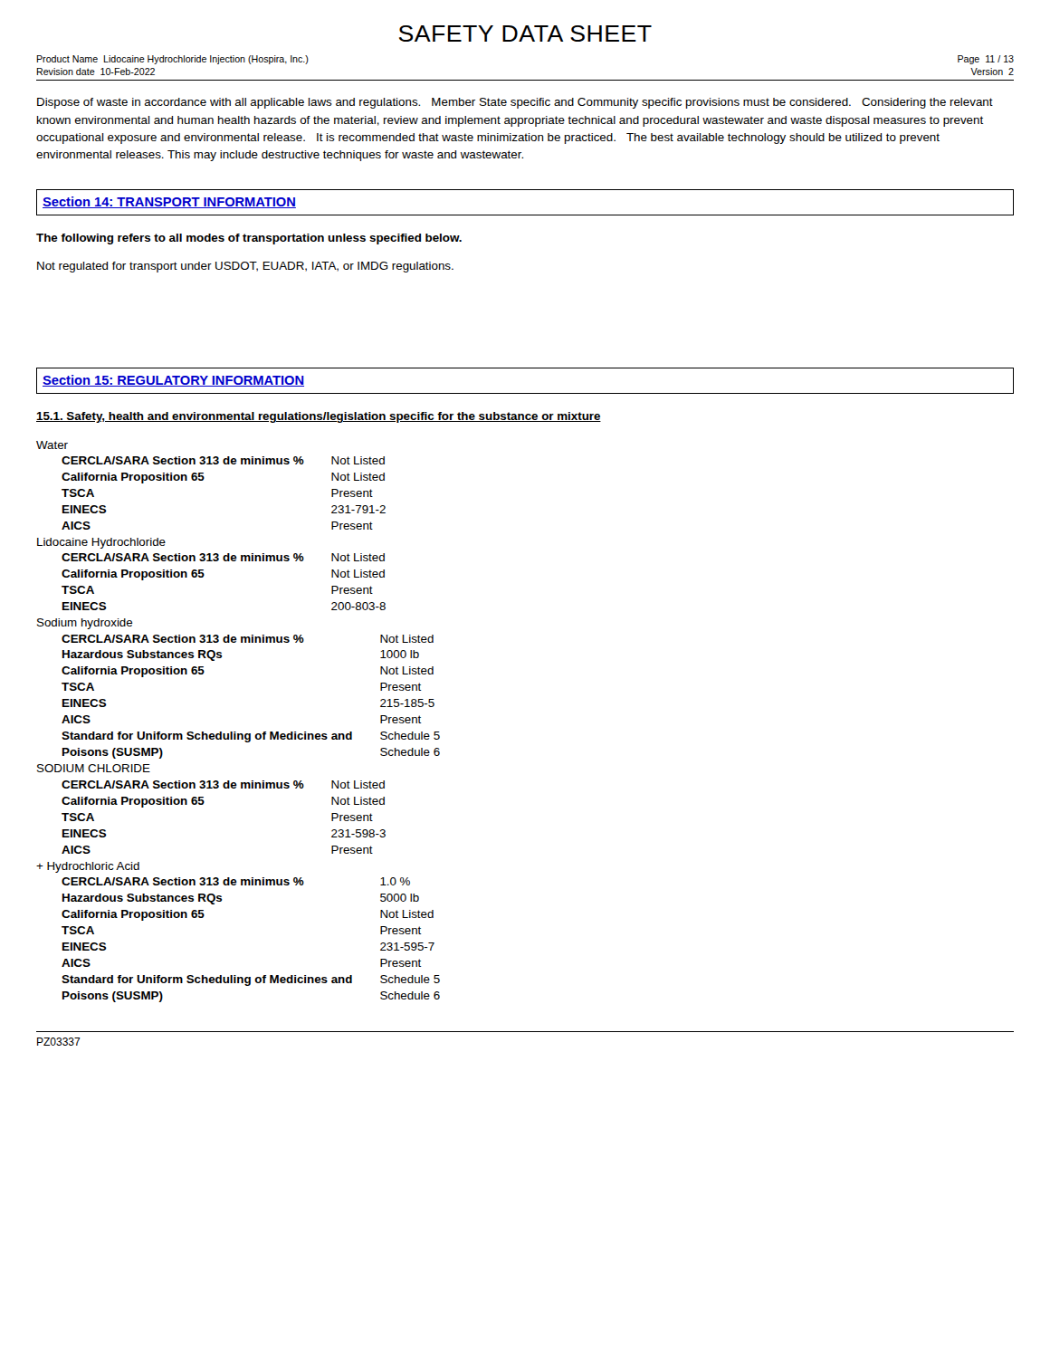SAFETY DATA SHEET
| Product Name Lidocaine Hydrochloride Injection (Hospira, Inc.) | Page 11 / 13 |
| Revision date 10-Feb-2022 | Version 2 |
Dispose of waste in accordance with all applicable laws and regulations. Member State specific and Community specific provisions must be considered. Considering the relevant known environmental and human health hazards of the material, review and implement appropriate technical and procedural wastewater and waste disposal measures to prevent occupational exposure and environmental release. It is recommended that waste minimization be practiced. The best available technology should be utilized to prevent environmental releases. This may include destructive techniques for waste and wastewater.
Section 14: TRANSPORT INFORMATION
The following refers to all modes of transportation unless specified below.
Not regulated for transport under USDOT, EUADR, IATA, or IMDG regulations.
Section 15: REGULATORY INFORMATION
15.1. Safety, health and environmental regulations/legislation specific for the substance or mixture
Water
| CERCLA/SARA Section 313 de minimus % | Not Listed |
| California Proposition 65 | Not Listed |
| TSCA | Present |
| EINECS | 231-791-2 |
| AICS | Present |
Lidocaine Hydrochloride
| CERCLA/SARA Section 313 de minimus % | Not Listed |
| California Proposition 65 | Not Listed |
| TSCA | Present |
| EINECS | 200-803-8 |
Sodium hydroxide
| CERCLA/SARA Section 313 de minimus % | Not Listed |
| Hazardous Substances RQs | 1000 lb |
| California Proposition 65 | Not Listed |
| TSCA | Present |
| EINECS | 215-185-5 |
| AICS | Present |
| Standard for Uniform Scheduling of Medicines and Poisons (SUSMP) | Schedule 5 Schedule 6 |
SODIUM CHLORIDE
| CERCLA/SARA Section 313 de minimus % | Not Listed |
| California Proposition 65 | Not Listed |
| TSCA | Present |
| EINECS | 231-598-3 |
| AICS | Present |
+ Hydrochloric Acid
| CERCLA/SARA Section 313 de minimus % | 1.0 % |
| Hazardous Substances RQs | 5000 lb |
| California Proposition 65 | Not Listed |
| TSCA | Present |
| EINECS | 231-595-7 |
| AICS | Present |
| Standard for Uniform Scheduling of Medicines and Poisons (SUSMP) | Schedule 5 Schedule 6 |
PZ03337